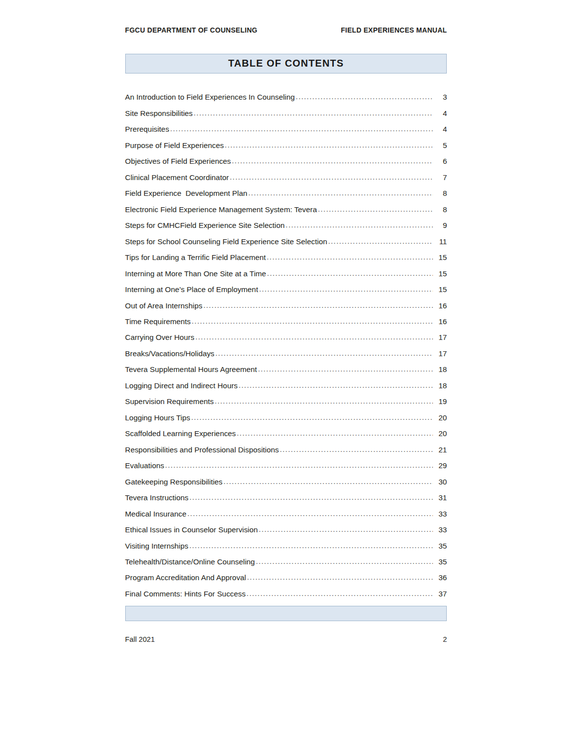FGCU Department of Counseling
Field Experiences Manual
TABLE OF CONTENTS
An Introduction to Field Experiences In Counseling.......................................................................................... 3
Site Responsibilities................................................................................................................................. 4
Prerequisites......................................................................................................................................... 4
Purpose of Field Experiences................................................................................................................. 5
Objectives of Field Experiences.............................................................................................................. 6
Clinical Placement Coordinator.............................................................................................................. 7
Field Experience Development Plan..................................................................................................... 8
Electronic Field Experience Management System: Tevera............................................................................. 8
Steps for CMHCField Experience Site Selection................................................................................. 9
Steps for School Counseling Field Experience Site Selection....................................................................... 11
Tips for Landing a Terrific Field Placement....................................................................................... 15
Interning at More Than One Site at a Time....................................................................................... 15
Interning at One’s Place of Employment......................................................................................... 15
Out of Area Internships......................................................................................................................... 16
Time Requirements............................................................................................................................. 16
Carrying Over Hours............................................................................................................................ 17
Breaks/Vacations/Holidays................................................................................................................. 17
Tevera Supplemental Hours Agreement......................................................................................... 18
Logging Direct and Indirect Hours.............................................................................................. 18
Supervision Requirements................................................................................................................... 19
Logging Hours Tips.............................................................................................................................. 20
Scaffolded Learning Experiences................................................................................................. 20
Responsibilities and Professional Dispositions............................................................................. 21
Evaluations............................................................................................................................................. 29
Gatekeeping Responsibilities................................................................................................................. 30
Tevera Instructions.............................................................................................................................. 31
Medical Insurance................................................................................................................................ 33
Ethical Issues in Counselor Supervision......................................................................................... 33
Visiting Internships.............................................................................................................................. 35
Telehealth/Distance/Online Counseling......................................................................................... 35
Program Accreditation And Approval............................................................................................. 36
Final Comments: Hints For Success................................................................................................. 37
Fall 2021
2